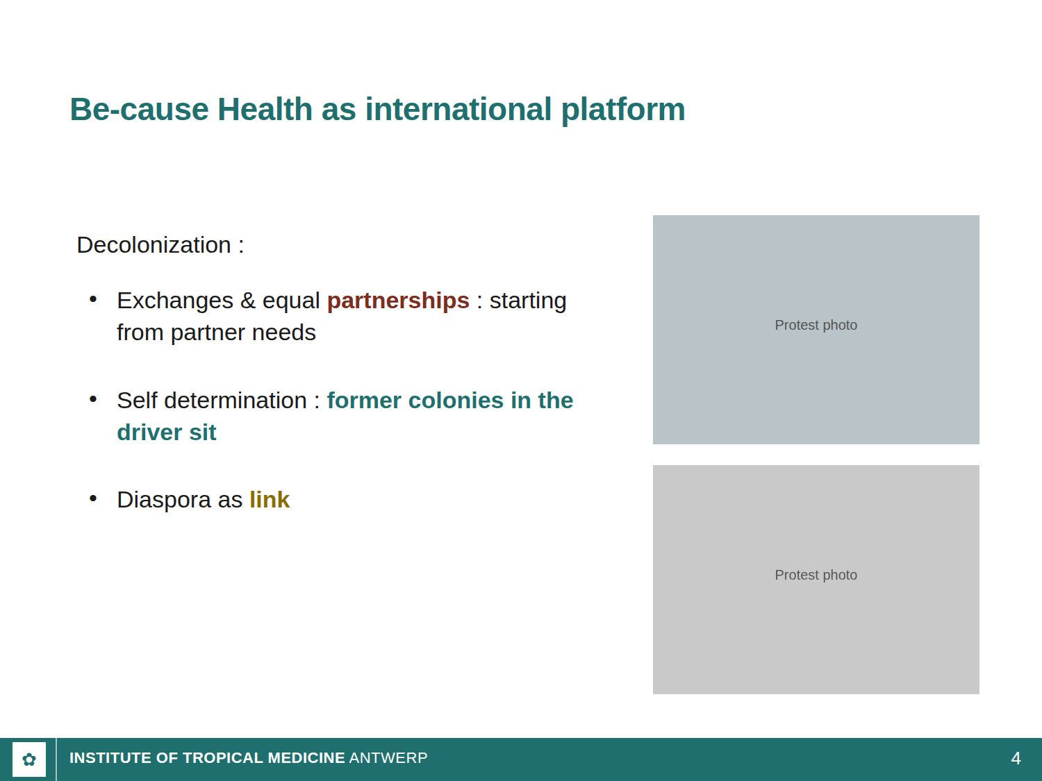Be-cause Health as international platform
Decolonization :
Exchanges & equal partnerships : starting from partner needs
Self determination : former colonies in the driver sit
Diaspora as link
✿
INSTITUTE OF TROPICAL MEDICINE ANTWERP
4